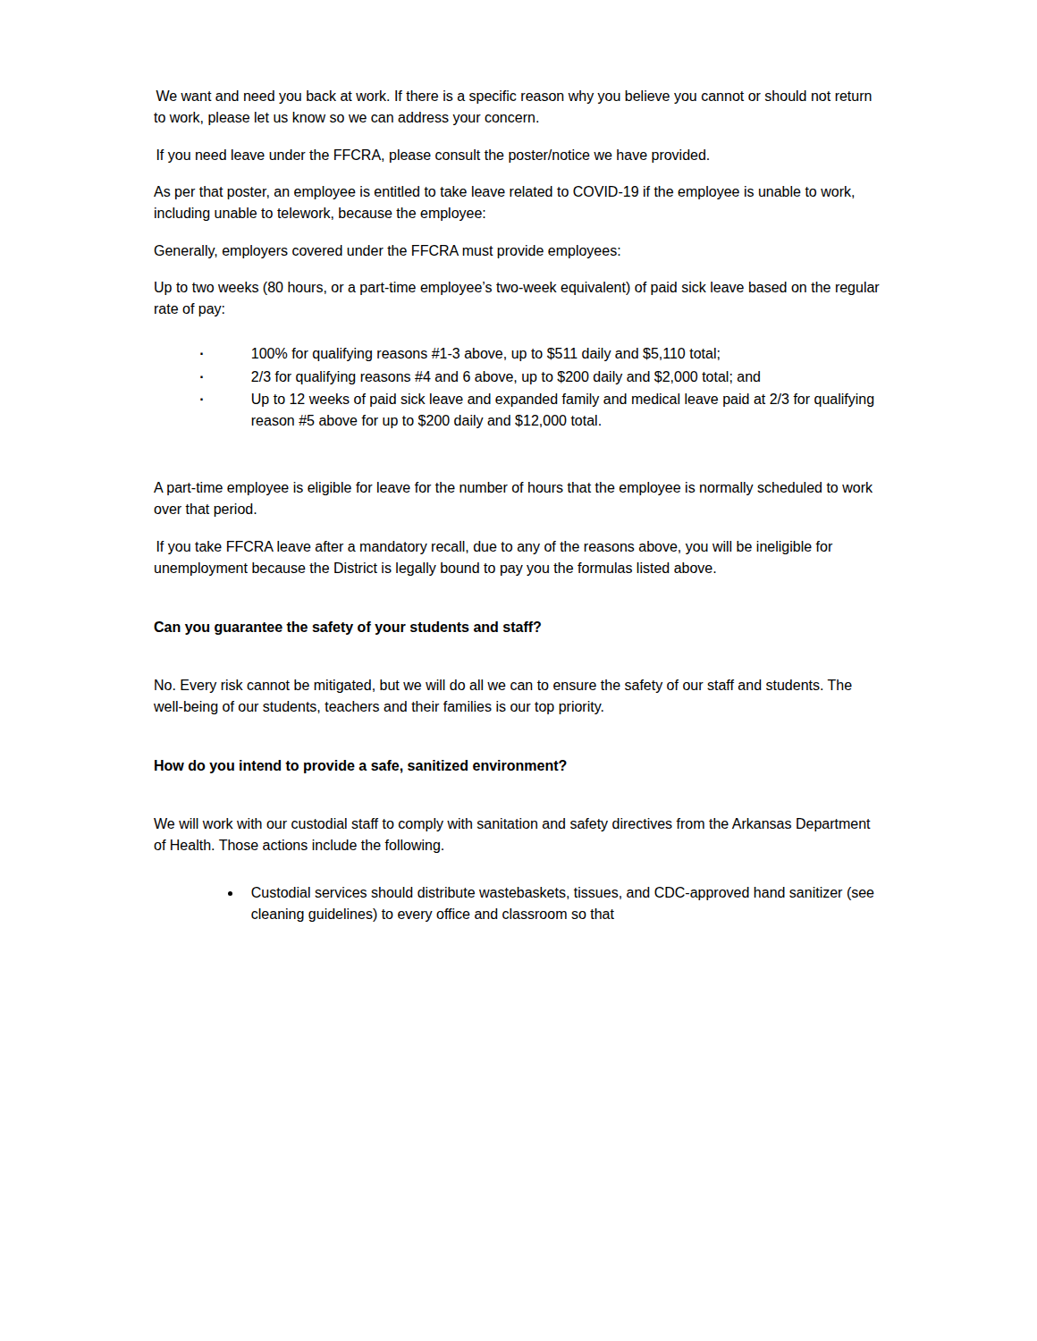We want and need you back at work. If there is a specific reason why you believe you cannot or should not return to work, please let us know so we can address your concern.
If you need leave under the FFCRA, please consult the poster/notice we have provided.
As per that poster, an employee is entitled to take leave related to COVID-19 if the employee is unable to work, including unable to telework, because the employee:
Generally, employers covered under the FFCRA must provide employees:
Up to two weeks (80 hours, or a part-time employee’s two-week equivalent) of paid sick leave based on the regular rate of pay:
100% for qualifying reasons #1-3 above, up to $511 daily and $5,110 total;
2/3 for qualifying reasons #4 and 6 above, up to $200 daily and $2,000 total; and
Up to 12 weeks of paid sick leave and expanded family and medical leave paid at 2/3 for qualifying reason #5 above for up to $200 daily and $12,000 total.
A part-time employee is eligible for leave for the number of hours that the employee is normally scheduled to work over that period.
If you take FFCRA leave after a mandatory recall, due to any of the reasons above, you will be ineligible for unemployment because the District is legally bound to pay you the formulas listed above.
Can you guarantee the safety of your students and staff?
No. Every risk cannot be mitigated, but we will do all we can to ensure the safety of our staff and students. The well-being of our students, teachers and their families is our top priority.
How do you intend to provide a safe, sanitized environment?
We will work with our custodial staff to comply with sanitation and safety directives from the Arkansas Department of Health. Those actions include the following.
Custodial services should distribute wastebaskets, tissues, and CDC-approved hand sanitizer (see cleaning guidelines) to every office and classroom so that